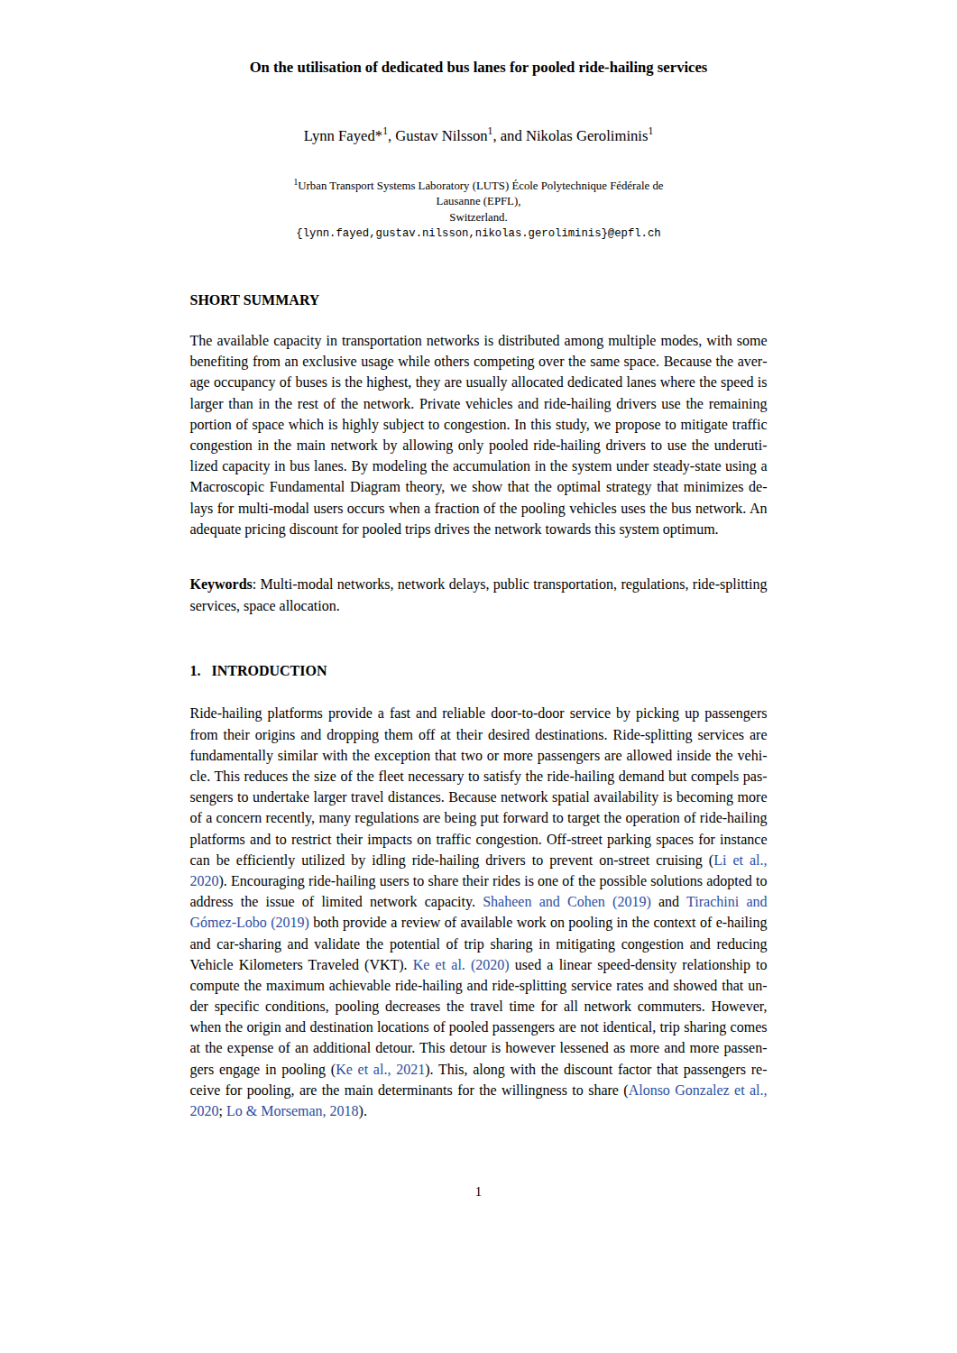On the utilisation of dedicated bus lanes for pooled ride-hailing services
Lynn Fayed*1, Gustav Nilsson1, and Nikolas Geroliminis1
1Urban Transport Systems Laboratory (LUTS) École Polytechnique Fédérale de Lausanne (EPFL),
Switzerland. {lynn.fayed,gustav.nilsson,nikolas.geroliminis}@epfl.ch
SHORT SUMMARY
The available capacity in transportation networks is distributed among multiple modes, with some benefiting from an exclusive usage while others competing over the same space. Because the average occupancy of buses is the highest, they are usually allocated dedicated lanes where the speed is larger than in the rest of the network. Private vehicles and ride-hailing drivers use the remaining portion of space which is highly subject to congestion. In this study, we propose to mitigate traffic congestion in the main network by allowing only pooled ride-hailing drivers to use the underutilized capacity in bus lanes. By modeling the accumulation in the system under steady-state using a Macroscopic Fundamental Diagram theory, we show that the optimal strategy that minimizes delays for multi-modal users occurs when a fraction of the pooling vehicles uses the bus network. An adequate pricing discount for pooled trips drives the network towards this system optimum.
Keywords: Multi-modal networks, network delays, public transportation, regulations, ride-splitting services, space allocation.
1. INTRODUCTION
Ride-hailing platforms provide a fast and reliable door-to-door service by picking up passengers from their origins and dropping them off at their desired destinations. Ride-splitting services are fundamentally similar with the exception that two or more passengers are allowed inside the vehicle. This reduces the size of the fleet necessary to satisfy the ride-hailing demand but compels passengers to undertake larger travel distances. Because network spatial availability is becoming more of a concern recently, many regulations are being put forward to target the operation of ride-hailing platforms and to restrict their impacts on traffic congestion. Off-street parking spaces for instance can be efficiently utilized by idling ride-hailing drivers to prevent on-street cruising (Li et al., 2020). Encouraging ride-hailing users to share their rides is one of the possible solutions adopted to address the issue of limited network capacity. Shaheen and Cohen (2019) and Tirachini and Gómez-Lobo (2019) both provide a review of available work on pooling in the context of e-hailing and car-sharing and validate the potential of trip sharing in mitigating congestion and reducing Vehicle Kilometers Traveled (VKT). Ke et al. (2020) used a linear speed-density relationship to compute the maximum achievable ride-hailing and ride-splitting service rates and showed that under specific conditions, pooling decreases the travel time for all network commuters. However, when the origin and destination locations of pooled passengers are not identical, trip sharing comes at the expense of an additional detour. This detour is however lessened as more and more passengers engage in pooling (Ke et al., 2021). This, along with the discount factor that passengers receive for pooling, are the main determinants for the willingness to share (Alonso Gonzalez et al., 2020; Lo & Morseman, 2018).
1